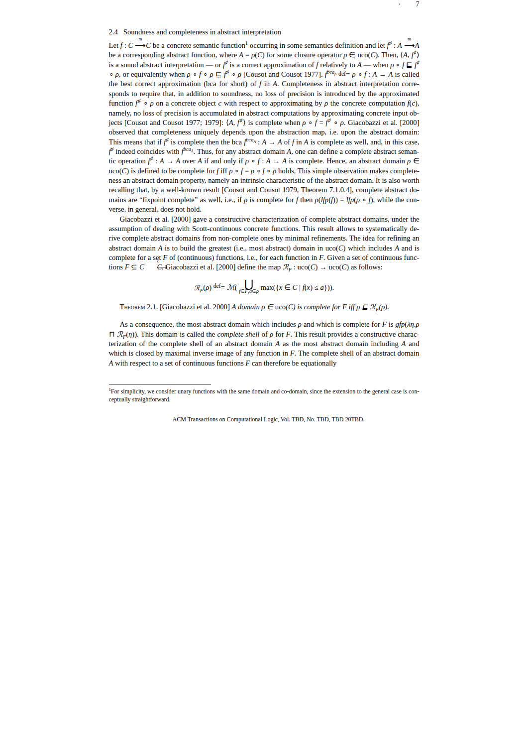·7
2.4 Soundness and completeness in abstract interpretation
Let f : C m⟶C be a concrete semantic function1 occurring in some semantics definition and let f♯ : A m⟶A be a corresponding abstract function, where A = ρ(C) for some closure operator ρ ∈ uco(C). Then, ⟨A, f♯⟩ is a sound abstract interpretation — or f♯ is a correct approximation of f relatively to A — when ρ ∘ f ⊑ f♯ ∘ ρ, or equivalently when ρ ∘ f ∘ ρ ⊑ f♯ ∘ ρ [Cousot and Cousot 1977]. fbcaρ def= ρ ∘ f : A → A is called the best correct approximation (bca for short) of f in A. Completeness in abstract interpretation corresponds to require that, in addition to soundness, no loss of precision is introduced by the approximated function f♯ ∘ ρ on a concrete object c with respect to approximating by ρ the concrete computation f(c), namely, no loss of precision is accumulated in abstract computations by approximating concrete input objects [Cousot and Cousot 1977; 1979]: ⟨A, f♯⟩ is complete when ρ ∘ f = f♯ ∘ ρ. Giacobazzi et al. [2000] observed that completeness uniquely depends upon the abstraction map, i.e. upon the abstract domain: This means that if f♯ is complete then the bca fbcaA : A → A of f in A is complete as well, and, in this case, f♯ indeed coincides with fbcaA. Thus, for any abstract domain A, one can define a complete abstract semantic operation f♯ : A → A over A if and only if ρ ∘ f : A → A is complete. Hence, an abstract domain ρ ∈ uco(C) is defined to be complete for f iff ρ ∘ f = ρ ∘ f ∘ ρ holds. This simple observation makes completeness an abstract domain property, namely an intrinsic characteristic of the abstract domain. It is also worth recalling that, by a well-known result [Cousot and Cousot 1979, Theorem 7.1.0.4], complete abstract domains are “fixpoint complete” as well, i.e., if ρ is complete for f then ρ(lfp(f)) = lfp(ρ ∘ f), while the converse, in general, does not hold.
Giacobazzi et al. [2000] gave a constructive characterization of complete abstract domains, under the assumption of dealing with Scott-continuous concrete functions. This result allows to systematically derive complete abstract domains from non-complete ones by minimal refinements. The idea for refining an abstract domain A is to build the greatest (i.e., most abstract) domain in uco(C) which includes A and is complete for a set F of (continuous) functions, i.e., for each function in F. Given a set of continuous functions F ⊆ C c⟶C, Giacobazzi et al. [2000] define the map ℛF : uco(C) → uco(C) as follows:
ℛF(ρ) def= ℳ( ⋃f∈F,a∈ρ max({x ∈ C | f(x) ≤ a})).
Theorem 2.1. [Giacobazzi et al. 2000] A domain ρ ∈ uco(C) is complete for F iff ρ ⊑ ℛF(ρ).
As a consequence, the most abstract domain which includes ρ and which is complete for F is gfp(λη.ρ ⊓ ℛF(η)). This domain is called the complete shell of ρ for F. This result provides a constructive characterization of the complete shell of an abstract domain A as the most abstract domain including A and which is closed by maximal inverse image of any function in F. The complete shell of an abstract domain A with respect to a set of continuous functions F can therefore be equationally
1For simplicity, we consider unary functions with the same domain and co-domain, since the extension to the general case is conceptually straightforward.
ACM Transactions on Computational Logic, Vol. TBD, No. TBD, TBD 20TBD.